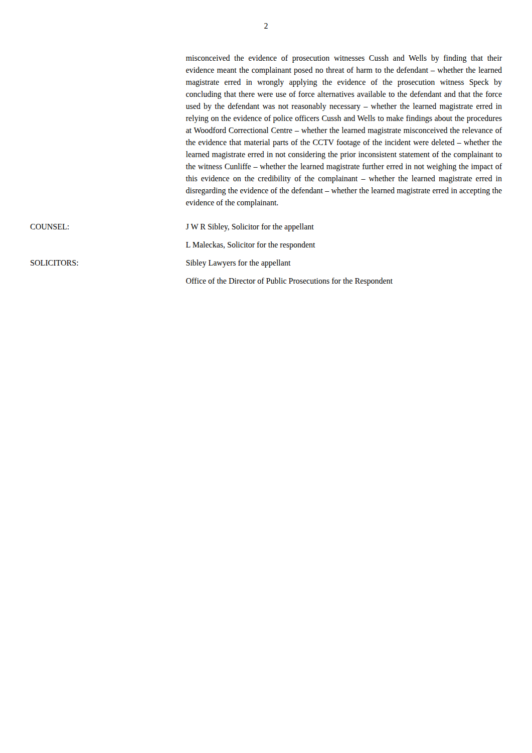2
misconceived the evidence of prosecution witnesses Cussh and Wells by finding that their evidence meant the complainant posed no threat of harm to the defendant – whether the learned magistrate erred in wrongly applying the evidence of the prosecution witness Speck by concluding that there were use of force alternatives available to the defendant and that the force used by the defendant was not reasonably necessary – whether the learned magistrate erred in relying on the evidence of police officers Cussh and Wells to make findings about the procedures at Woodford Correctional Centre – whether the learned magistrate misconceived the relevance of the evidence that material parts of the CCTV footage of the incident were deleted – whether the learned magistrate erred in not considering the prior inconsistent statement of the complainant to the witness Cunliffe – whether the learned magistrate further erred in not weighing the impact of this evidence on the credibility of the complainant – whether the learned magistrate erred in disregarding the evidence of the defendant – whether the learned magistrate erred in accepting the evidence of the complainant.
| COUNSEL: | J W R Sibley, Solicitor for the appellant L Maleckas, Solicitor for the respondent |
| SOLICITORS: | Sibley Lawyers for the appellant Office of the Director of Public Prosecutions for the Respondent |